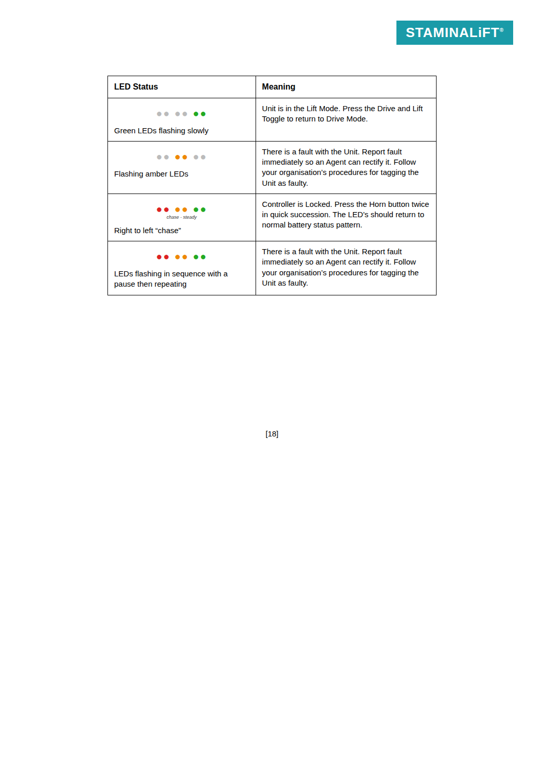STAMINALiFT®
| LED Status | Meaning |
| --- | --- |
| ●● ●● ●● Green LEDs flashing slowly | Unit is in the Lift Mode. Press the Drive and Lift Toggle to return to Drive Mode. |
| ●● ●● ●● Flashing amber LEDs | There is a fault with the Unit. Report fault immediately so an Agent can rectify it. Follow your organisation’s procedures for tagging the Unit as faulty. |
| ●● ●● ●● chase - steady Right to left “chase” | Controller is Locked. Press the Horn button twice in quick succession. The LED’s should return to normal battery status pattern. |
| ●● ●● ●● LEDs flashing in sequence with a pause then repeating | There is a fault with the Unit. Report fault immediately so an Agent can rectify it. Follow your organisation’s procedures for tagging the Unit as faulty. |
[18]